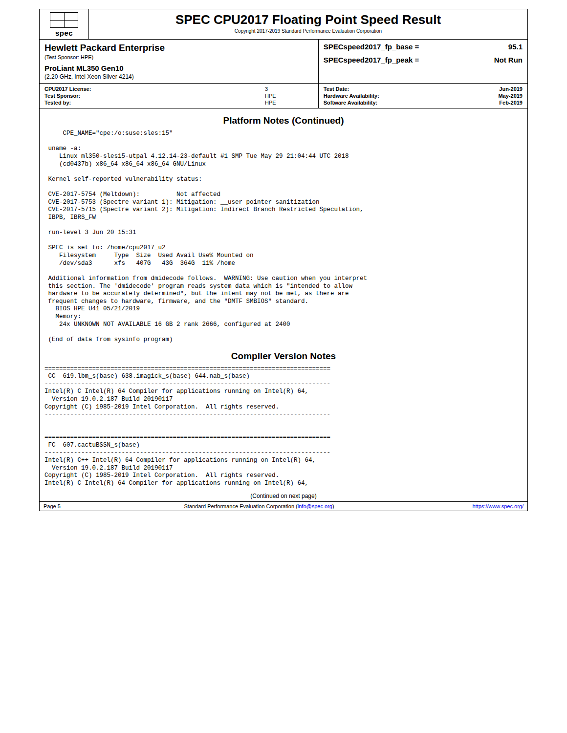spec
SPEC CPU2017 Floating Point Speed Result
Copyright 2017-2019 Standard Performance Evaluation Corporation
Hewlett Packard Enterprise
(Test Sponsor: HPE)
ProLiant ML350 Gen10
(2.20 GHz, Intel Xeon Silver 4214)
SPECspeed2017_fp_base = 95.1
SPECspeed2017_fp_peak = Not Run
| CPU2017 License: | 3 |
| Test Sponsor: | HPE |
| Tested by: | HPE |
| Test Date: | Jun-2019 |
| Hardware Availability: | May-2019 |
| Software Availability: | Feb-2019 |
Platform Notes (Continued)
     CPE_NAME="cpe:/o:suse:sles:15"

 uname -a:
    Linux ml350-sles15-utpal 4.12.14-23-default #1 SMP Tue May 29 21:04:44 UTC 2018
    (cd0437b) x86_64 x86_64 x86_64 GNU/Linux

 Kernel self-reported vulnerability status:

 CVE-2017-5754 (Meltdown):          Not affected
 CVE-2017-5753 (Spectre variant 1): Mitigation: __user pointer sanitization
 CVE-2017-5715 (Spectre variant 2): Mitigation: Indirect Branch Restricted Speculation,
 IBPB, IBRS_FW

 run-level 3 Jun 20 15:31

 SPEC is set to: /home/cpu2017_u2
    Filesystem     Type  Size  Used Avail Use% Mounted on
    /dev/sda3      xfs   407G   43G  364G  11% /home

 Additional information from dmidecode follows.  WARNING: Use caution when you interpret
 this section. The 'dmidecode' program reads system data which is "intended to allow
 hardware to be accurately determined", but the intent may not be met, as there are
 frequent changes to hardware, firmware, and the "DMTF SMBIOS" standard.
   BIOS HPE U41 05/21/2019
   Memory:
    24x UNKNOWN NOT AVAILABLE 16 GB 2 rank 2666, configured at 2400

 (End of data from sysinfo program)
Compiler Version Notes
==============================================================================
 CC  619.lbm_s(base) 638.imagick_s(base) 644.nab_s(base)
------------------------------------------------------------------------------
Intel(R) C Intel(R) 64 Compiler for applications running on Intel(R) 64,
  Version 19.0.2.187 Build 20190117
Copyright (C) 1985-2019 Intel Corporation.  All rights reserved.
------------------------------------------------------------------------------


==============================================================================
 FC  607.cactuBSSN_s(base)
------------------------------------------------------------------------------
Intel(R) C++ Intel(R) 64 Compiler for applications running on Intel(R) 64,
  Version 19.0.2.187 Build 20190117
Copyright (C) 1985-2019 Intel Corporation.  All rights reserved.
Intel(R) C Intel(R) 64 Compiler for applications running on Intel(R) 64,
(Continued on next page)
Page 5
Standard Performance Evaluation Corporation (info@spec.org)
https://www.spec.org/